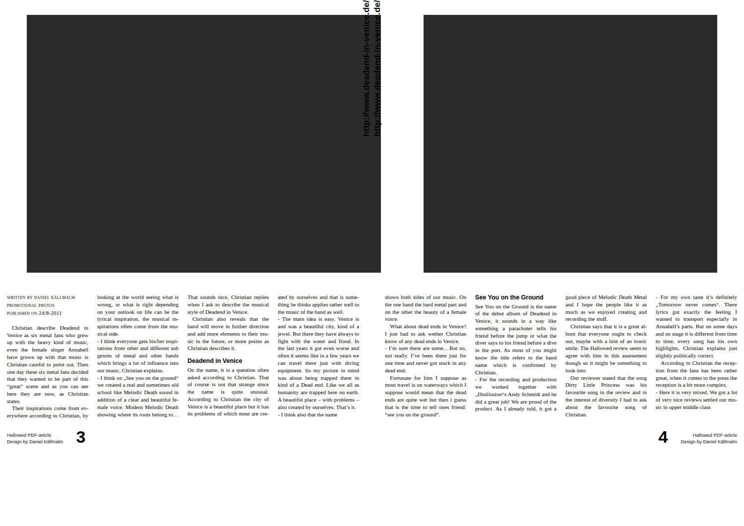written by daniel källmalm
promotional photos
published on 24/8-2011
Christian describe Deadend in Venice as six metal fans who grew up with the heavy kind of music, even the female singer Annabell have grown up with that music is Christian careful to point out. Then one day these six metal fans decided that they wanted to be part of this “great” scene and as you can see here they are now, as Christian states.
Their inspirations come from everywhere according to Christian, by looking at the world seeing what is wrong, or what is right depending on your outlook on life can be the lyrical inspiration, the musical inspirations often come from the musical side.
- I think everyone gets his/her inspirations from other and different sub genres of metal and other bands which brings a lot of influence into our music, Christian explains.
- I think on „See you on the ground“ we created a real and sometimes old school like Melodic Death sound in addition of a clear and beautiful female voice. Modern Melodic Death showing where its roots belong to… That sounds nice, Christian replies when I ask to describe the musical style of Deadend in Venice.
Christian also reveals that the band will move in further direction and add more elements to their music in the future, or more points as Christian describes it.
Deadend in Venice
On the name, it is a question often asked according to Christian. That of course is not that strange since the name is quite unusual. According to Christian the city of Venice is a beautiful place but it has its problems of which most are created by ourselves and that is something he thinks applies rather well to the music of the band as well.
- The main idea is easy. Venice is and was a beautiful city, kind of a jewel. But there they have always to fight with the water and flood. In the last years it got even worse and often it seems like in a few years we can travel there just with diving equipment. So my picture in mind was about being trapped there in kind of a Dead end. Like we all as humanity are trapped here on earth. A beautiful place – with problems – also created by ourselves. That’s it.
- I think also that the name
shows both sides of our music. On the one hand the hard metal part and on the other the beauty of a female voice.
What about dead ends in Venice? I just had to ask wether Christian know of any dead ends in Venice.
- I’m sure there are some... But no, not really. I’ve been there just for one time and never got stuck in any dead end.
Fortunate for him I suppose as most travel is on waterways which I suppose would mean that the dead ends are quite wet but then i guess that is the time to tell ones friend: “see you on the ground”.
See You on the Ground
See You on the Ground is the name of the debut album of Deadend in Venice, it sounds in a way like something a parachuter tells his friend before the jump or what the diver says to his friend before a dive in the port. As most of you might know the title refers to the band name which is confirmed by Christian.
- For the recording and production we worked together with „Disillusion“s Andy Schmidt and he did a great job! We are proud of the product. As I already told, it got a good piece of Melodic Death Metal and I hope the people like it as much as we enjoyed creating and recording the stuff.
Christian says that it is a great album that everyone ought to check out, maybe with a hint of an ironic smile. The Hallowed review seem to agree with him in this assessment though so it might be something to look into.
Our reviewer stated that the song Dirty Little Princess was his favourite song in the review and in the interest of diversity I had to ask about the favourite song of Christian.
- For my own taste it’s definitely „Tomorrow never comes“. There lyrics got exactly the feeling I wanted to transport especially in Annabell’s parts. But on some days and on stage it is different from time to time, every song has his own highlights, Christian explains just slightly politically correct.
According to Christian the reception from the fans has been rather great, when it comes to the press the reception is a bit more complex.
- Here it is very mixed. We got a lot of very nice reviews settled our music in upper middle class
http://www.deadend-in-venice.de/ http://www.deadend-in-venice.de/
Hallowed PDF-article
Design by Daniel Källmalm
3
4
Hallowed PDF-article
Design by Daniel Källmalm